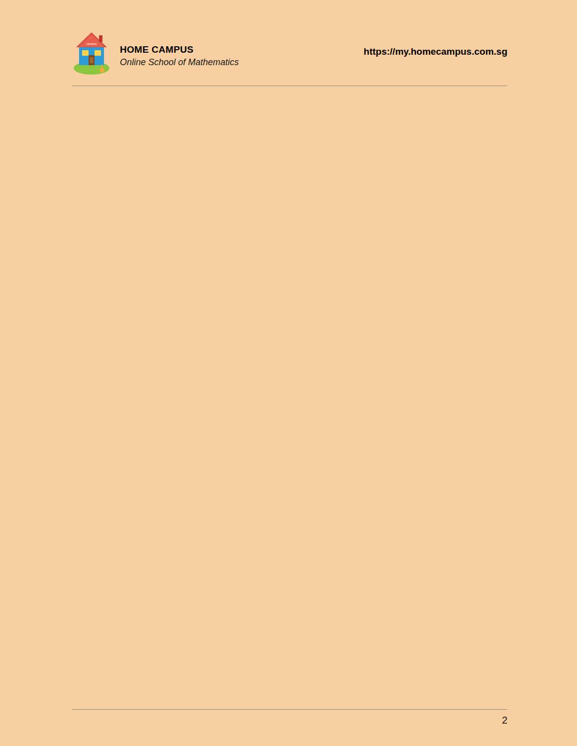campus
HOME CAMPUS
Online School of Mathematics
https://my.homecampus.com.sg
2